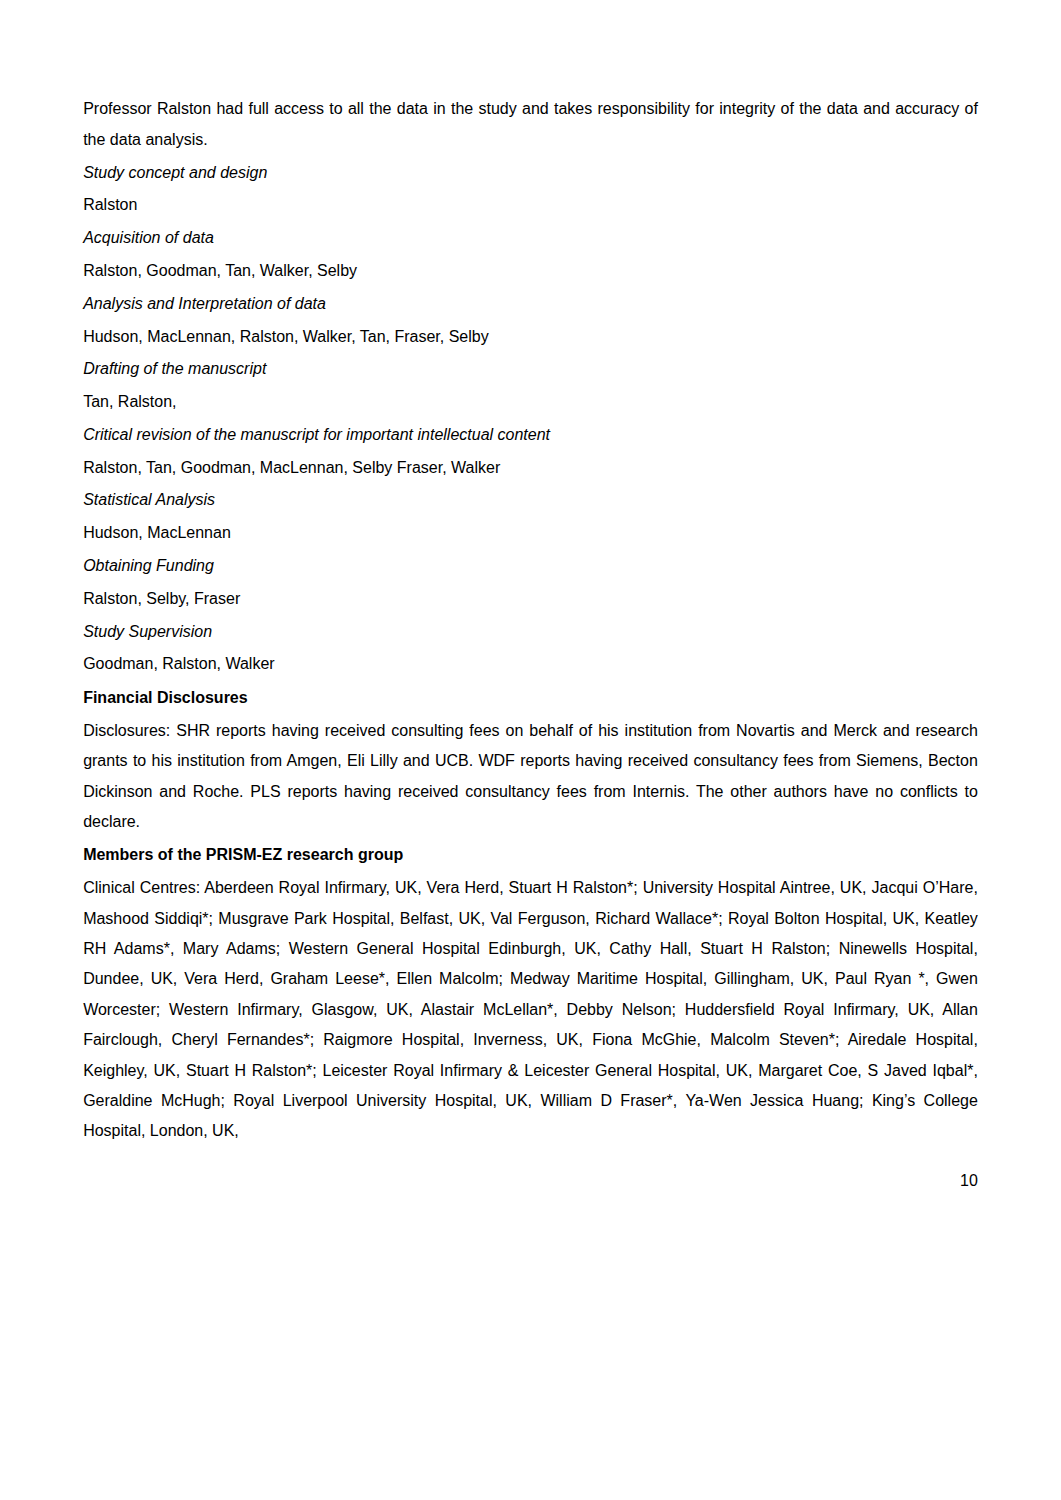Professor Ralston had full access to all the data in the study and takes responsibility for integrity of the data and accuracy of the data analysis.
Study concept and design
Ralston
Acquisition of data
Ralston, Goodman, Tan, Walker, Selby
Analysis and Interpretation of data
Hudson, MacLennan, Ralston, Walker, Tan, Fraser, Selby
Drafting of the manuscript
Tan, Ralston,
Critical revision of the manuscript for important intellectual content
Ralston, Tan, Goodman, MacLennan, Selby Fraser, Walker
Statistical Analysis
Hudson, MacLennan
Obtaining Funding
Ralston, Selby, Fraser
Study Supervision
Goodman, Ralston, Walker
Financial Disclosures
Disclosures: SHR reports having received consulting fees on behalf of his institution from Novartis and Merck and research grants to his institution from Amgen, Eli Lilly and UCB. WDF reports having received consultancy fees from Siemens, Becton Dickinson and Roche. PLS reports having received consultancy fees from Internis. The other authors have no conflicts to declare.
Members of the PRISM-EZ research group
Clinical Centres: Aberdeen Royal Infirmary, UK, Vera Herd, Stuart H Ralston*; University Hospital Aintree, UK, Jacqui O’Hare, Mashood Siddiqi*; Musgrave Park Hospital, Belfast, UK, Val Ferguson, Richard Wallace*; Royal Bolton Hospital, UK, Keatley RH Adams*, Mary Adams; Western General Hospital Edinburgh, UK, Cathy Hall, Stuart H Ralston; Ninewells Hospital, Dundee, UK, Vera Herd, Graham Leese*, Ellen Malcolm; Medway Maritime Hospital, Gillingham, UK, Paul Ryan *, Gwen Worcester; Western Infirmary, Glasgow, UK, Alastair McLellan*, Debby Nelson; Huddersfield Royal Infirmary, UK, Allan Fairclough, Cheryl Fernandes*; Raigmore Hospital, Inverness, UK, Fiona McGhie, Malcolm Steven*; Airedale Hospital, Keighley, UK, Stuart H Ralston*; Leicester Royal Infirmary & Leicester General Hospital, UK, Margaret Coe, S Javed Iqbal*, Geraldine McHugh; Royal Liverpool University Hospital, UK, William D Fraser*, Ya-Wen Jessica Huang; King’s College Hospital, London, UK,
10